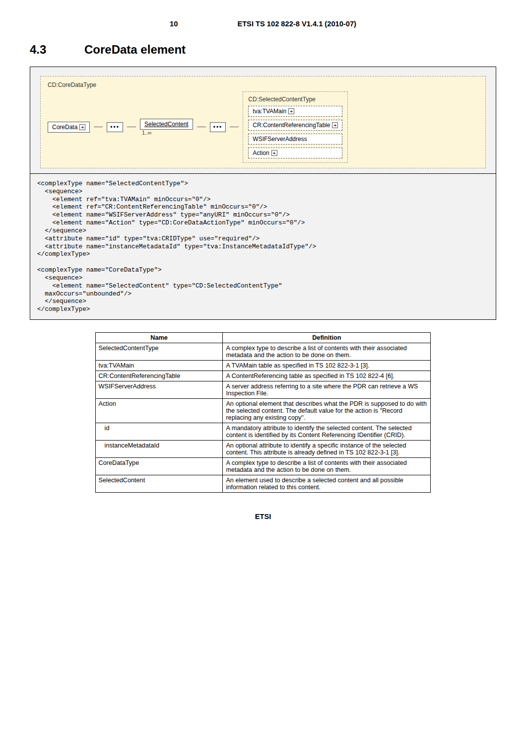10 ETSI TS 102 822-8 V1.4.1 (2010-07)
4.3 CoreData element
CD:CoreDataType
CoreData+ ••• SelectedContent 1..∞ •••
CD:SelectedContentType
tva:TVAMain+ CR:ContentReferencingTable+ WSIFServerAddress Action+
<complexType name="SelectedContentType">
  <sequence>
    <element ref="tva:TVAMain" minOccurs="0"/>
    <element ref="CR:ContentReferencingTable" minOccurs="0"/>
    <element name="WSIFServerAddress" type="anyURI" minOccurs="0"/>
    <element name="Action" type="CD:CoreDataActionType" minOccurs="0"/>
  </sequence>
  <attribute name="id" type="tva:CRIDType" use="required"/>
  <attribute name="instanceMetadataId" type="tva:InstanceMetadataIdType"/>
</complexType>

<complexType name="CoreDataType">
  <sequence>
    <element name="SelectedContent" type="CD:SelectedContentType"
  maxOccurs="unbounded"/>
  </sequence>
</complexType>
| Name | Definition |
| --- | --- |
| SelectedContentType | A complex type to describe a list of contents with their associated metadata and the action to be done on them. |
| tva:TVAMain | A TVAMain table as specified in TS 102 822-3-1 [3]. |
| CR:ContentReferencingTable | A ContentReferencing table as specified in TS 102 822-4 [6]. |
| WSIFServerAddress | A server address referring to a site where the PDR can retrieve a WS Inspection File. |
| Action | An optional element that describes what the PDR is supposed to do with the selected content. The default value for the action is "Record replacing any existing copy". |
| id | A mandatory attribute to identify the selected content. The selected content is identified by its Content Referencing IDentifier (CRID). |
| instanceMetadataId | An optional attribute to identify a specific instance of the selected content. This attribute is already defined in TS 102 822-3-1 [3]. |
| CoreDataType | A complex type to describe a list of contents with their associated metadata and the action to be done on them. |
| SelectedContent | An element used to describe a selected content and all possible information related to this content. |
ETSI